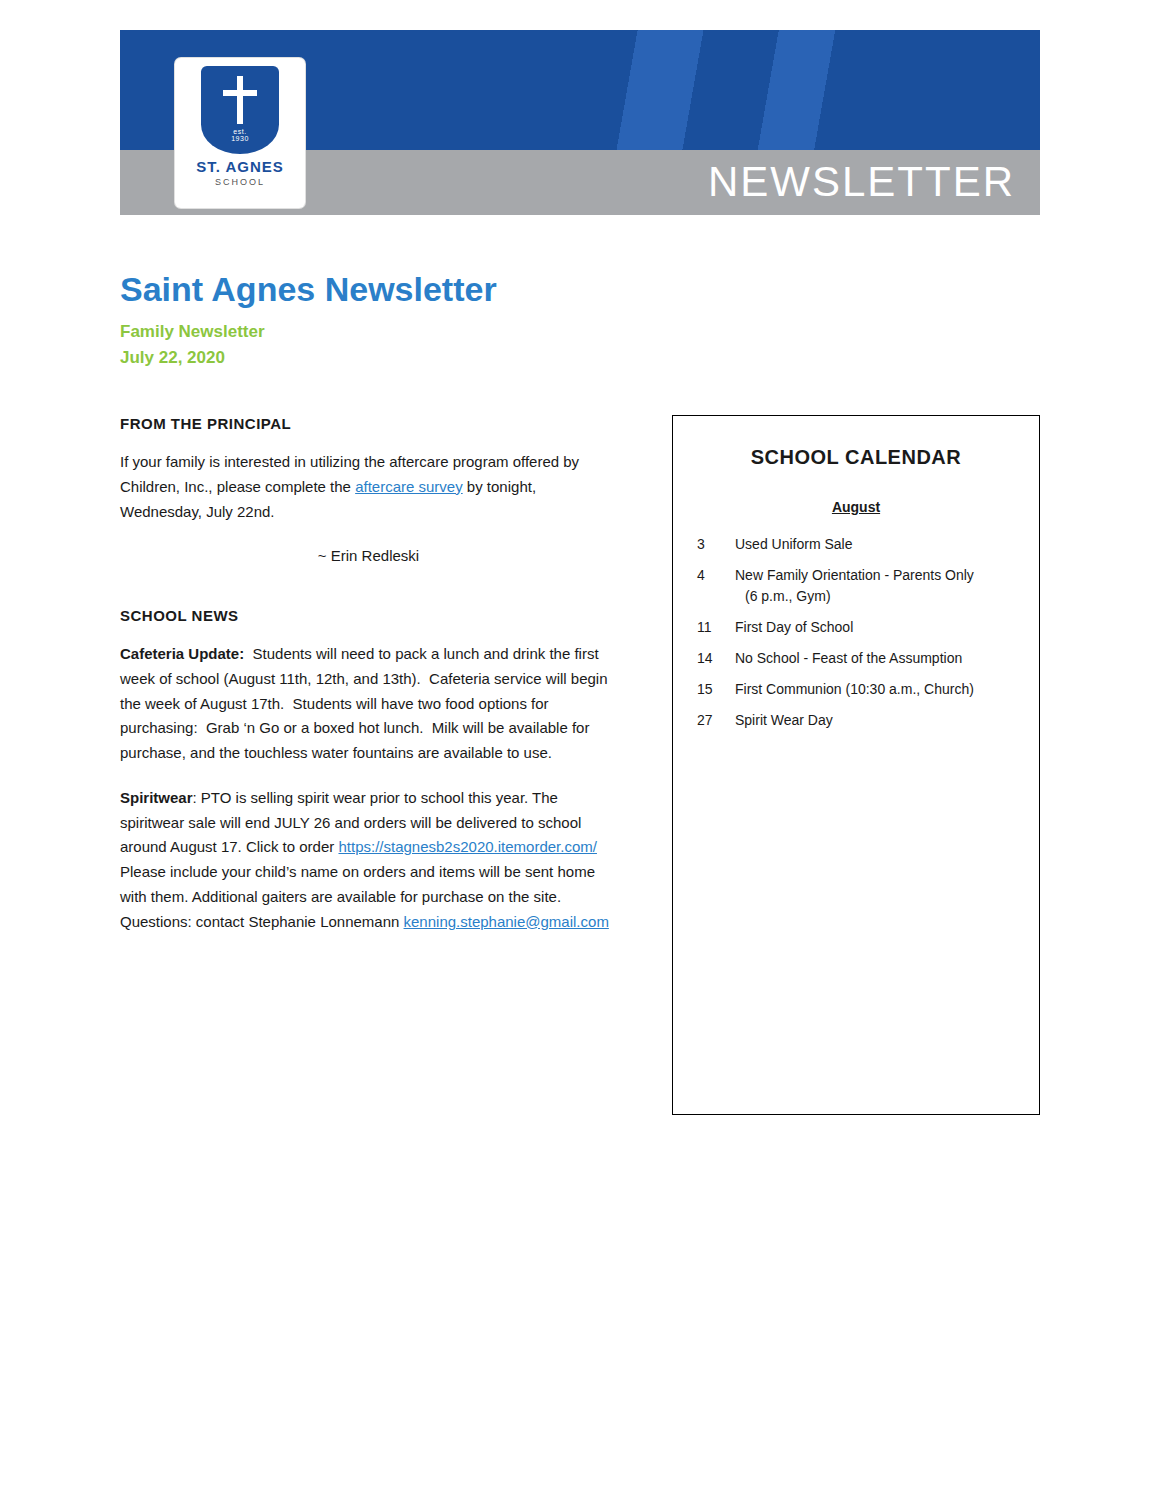NEWSLETTER
est.
1930
ST. AGNES
SCHOOL
Saint Agnes Newsletter
Family Newsletter
July 22, 2020
FROM THE PRINCIPAL
If your family is interested in utilizing the aftercare program offered by Children, Inc., please complete the aftercare survey by tonight, Wednesday, July 22nd.
~ Erin Redleski
SCHOOL NEWS
Cafeteria Update: Students will need to pack a lunch and drink the first week of school (August 11th, 12th, and 13th). Cafeteria service will begin the week of August 17th. Students will have two food options for purchasing: Grab ‘n Go or a boxed hot lunch. Milk will be available for purchase, and the touchless water fountains are available to use.
Spiritwear: PTO is selling spirit wear prior to school this year. The spiritwear sale will end JULY 26 and orders will be delivered to school around August 17. Click to order https://stagnesb2s2020.itemorder.com/ Please include your child’s name on orders and items will be sent home with them. Additional gaiters are available for purchase on the site. Questions: contact Stephanie Lonnemann kenning.stephanie@gmail.com
SCHOOL CALENDAR
August
| 3 | Used Uniform Sale |
| 4 | New Family Orientation - Parents Only (6 p.m., Gym) |
| 11 | First Day of School |
| 14 | No School - Feast of the Assumption |
| 15 | First Communion (10:30 a.m., Church) |
| 27 | Spirit Wear Day |